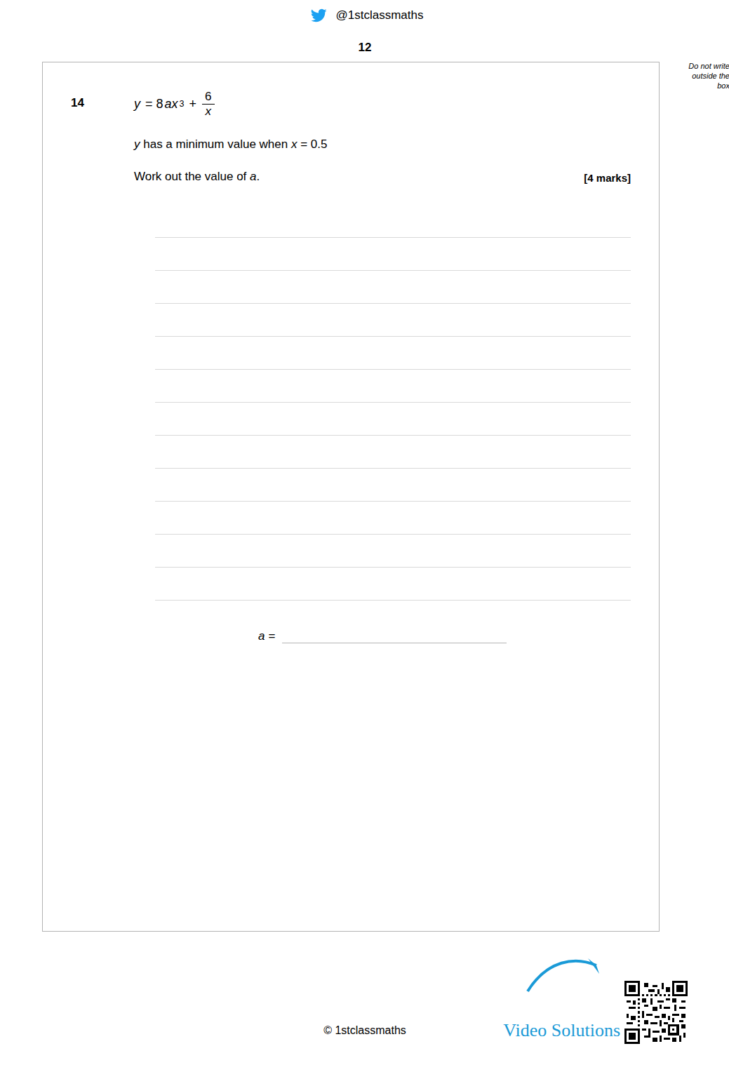@1stclassmaths
12
Do not write
outside the
box
14
y = 8ax3 + 6 x
y has a minimum value when x = 0.5
Work out the value of a.
[4 marks]
a =
© 1stclassmaths
Video Solutions